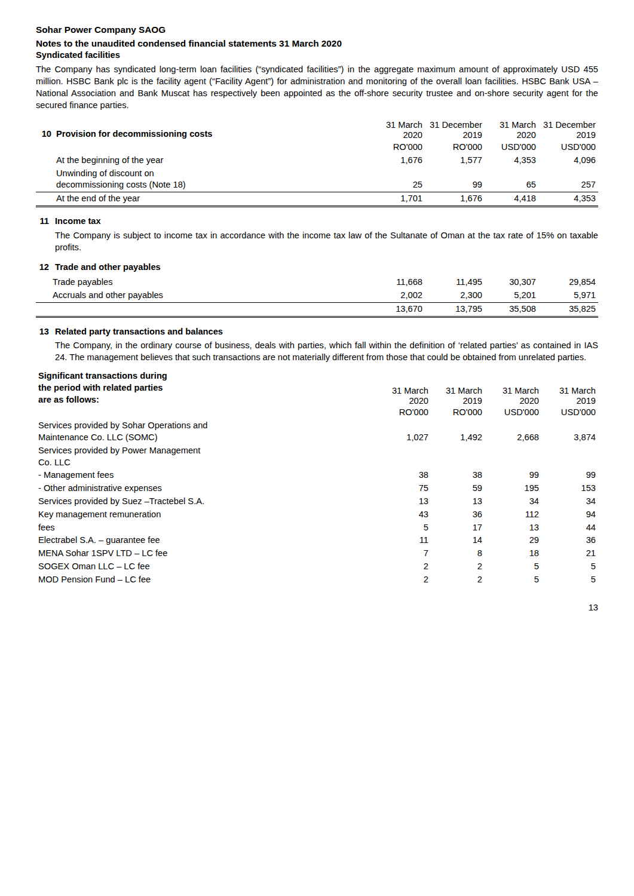Sohar Power Company SAOG
Notes to the unaudited condensed financial statements 31 March 2020
Syndicated facilities
The Company has syndicated long-term loan facilities (“syndicated facilities”) in the aggregate maximum amount of approximately USD 455 million. HSBC Bank plc is the facility agent (“Facility Agent”) for administration and monitoring of the overall loan facilities. HSBC Bank USA – National Association and Bank Muscat has respectively been appointed as the off-shore security trustee and on-shore security agent for the secured finance parties.
| 10 | Provision for decommissioning costs | 31 March 2020 | 31 December 2019 | 31 March 2020 | 31 December 2019 |
| | | RO'000 | RO'000 | USD'000 | USD'000 |
| | At the beginning of the year | 1,676 | 1,577 | 4,353 | 4,096 |
| | Unwinding of discount on decommissioning costs (Note 18) | 25 | 99 | 65 | 257 |
| | At the end of the year | 1,701 | 1,676 | 4,418 | 4,353 |
11
Income tax
The Company is subject to income tax in accordance with the income tax law of the Sultanate of Oman at the tax rate of 15% on taxable profits.
12
Trade and other payables
| | Trade payables | 11,668 | 11,495 | 30,307 | 29,854 |
| | Accruals and other payables | 2,002 | 2,300 | 5,201 | 5,971 |
| | | 13,670 | 13,795 | 35,508 | 35,825 |
13
Related party transactions and balances
The Company, in the ordinary course of business, deals with parties, which fall within the definition of ‘related parties’ as contained in IAS 24. The management believes that such transactions are not materially different from those that could be obtained from unrelated parties.
| Significant transactions during the period with related parties are as follows: | 31 March 2020 | 31 March 2019 | 31 March 2020 | 31 March 2019 |
| | RO'000 | RO'000 | USD'000 | USD'000 |
| Services provided by Sohar Operations and Maintenance Co. LLC (SOMC) | 1,027 | 1,492 | 2,668 | 3,874 |
| Services provided by Power Management Co. LLC | | | | |
| - Management fees | 38 | 38 | 99 | 99 |
| - Other administrative expenses | 75 | 59 | 195 | 153 |
| Services provided by Suez –Tractebel S.A. | 13 | 13 | 34 | 34 |
| Key management remuneration | 43 | 36 | 112 | 94 |
| fees | 5 | 17 | 13 | 44 |
| Electrabel S.A. – guarantee fee | 11 | 14 | 29 | 36 |
| MENA Sohar 1SPV LTD – LC fee | 7 | 8 | 18 | 21 |
| SOGEX Oman LLC – LC fee | 2 | 2 | 5 | 5 |
| MOD Pension Fund – LC fee | 2 | 2 | 5 | 5 |
13